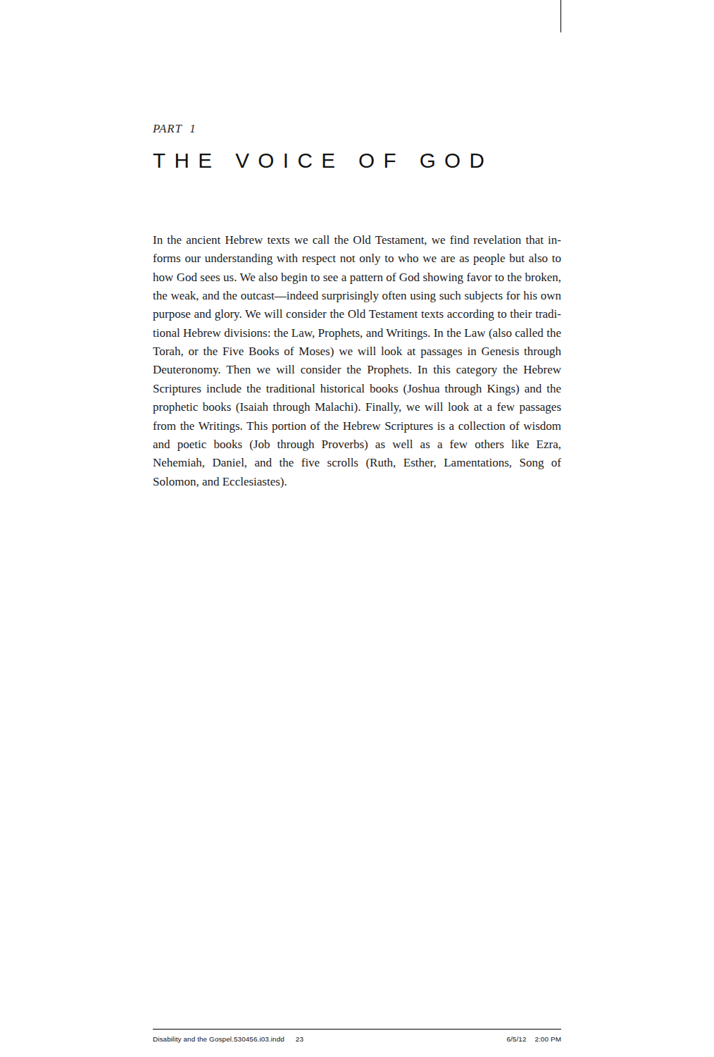PART 1
The Voice of God
In the ancient Hebrew texts we call the Old Testament, we find revelation that informs our understanding with respect not only to who we are as people but also to how God sees us. We also begin to see a pattern of God showing favor to the broken, the weak, and the outcast—indeed surprisingly often using such subjects for his own purpose and glory. We will consider the Old Testament texts according to their traditional Hebrew divisions: the Law, Prophets, and Writings. In the Law (also called the Torah, or the Five Books of Moses) we will look at passages in Genesis through Deuteronomy. Then we will consider the Prophets. In this category the Hebrew Scriptures include the traditional historical books (Joshua through Kings) and the prophetic books (Isaiah through Malachi). Finally, we will look at a few passages from the Writings. This portion of the Hebrew Scriptures is a collection of wisdom and poetic books (Job through Proverbs) as well as a few others like Ezra, Nehemiah, Daniel, and the five scrolls (Ruth, Esther, Lamentations, Song of Solomon, and Ecclesiastes).
Disability and the Gospel.530456.i03.indd23 6/5/122:00 PM